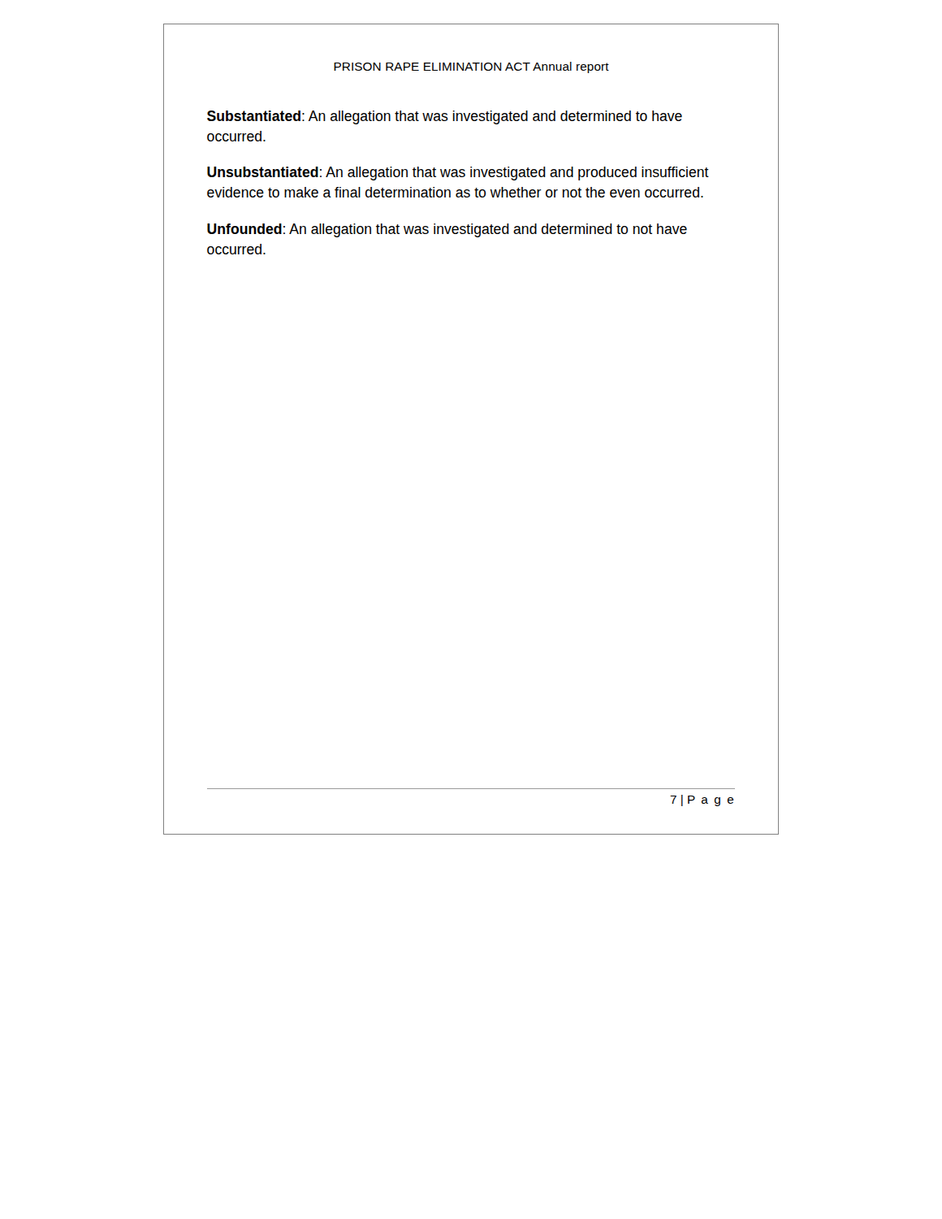PRISON RAPE ELIMINATION ACT Annual report
Substantiated: An allegation that was investigated and determined to have occurred.
Unsubstantiated: An allegation that was investigated and produced insufficient evidence to make a final determination as to whether or not the even occurred.
Unfounded: An allegation that was investigated and determined to not have occurred.
7 | P a g e